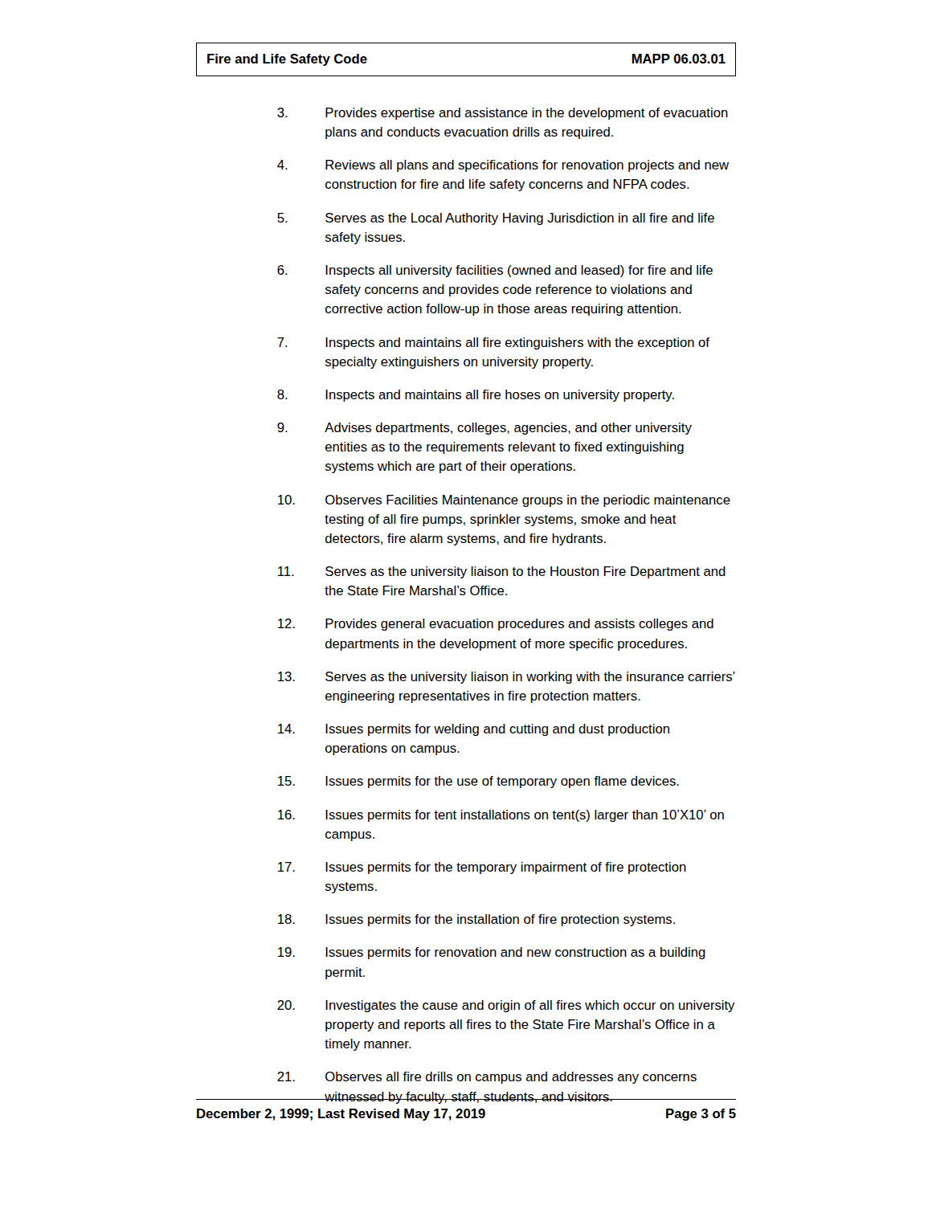Fire and Life Safety Code MAPP 06.03.01
3. Provides expertise and assistance in the development of evacuation plans and conducts evacuation drills as required.
4. Reviews all plans and specifications for renovation projects and new construction for fire and life safety concerns and NFPA codes.
5. Serves as the Local Authority Having Jurisdiction in all fire and life safety issues.
6. Inspects all university facilities (owned and leased) for fire and life safety concerns and provides code reference to violations and corrective action follow-up in those areas requiring attention.
7. Inspects and maintains all fire extinguishers with the exception of specialty extinguishers on university property.
8. Inspects and maintains all fire hoses on university property.
9. Advises departments, colleges, agencies, and other university entities as to the requirements relevant to fixed extinguishing systems which are part of their operations.
10. Observes Facilities Maintenance groups in the periodic maintenance testing of all fire pumps, sprinkler systems, smoke and heat detectors, fire alarm systems, and fire hydrants.
11. Serves as the university liaison to the Houston Fire Department and the State Fire Marshal’s Office.
12. Provides general evacuation procedures and assists colleges and departments in the development of more specific procedures.
13. Serves as the university liaison in working with the insurance carriers’ engineering representatives in fire protection matters.
14. Issues permits for welding and cutting and dust production operations on campus.
15. Issues permits for the use of temporary open flame devices.
16. Issues permits for tent installations on tent(s) larger than 10’X10’ on campus.
17. Issues permits for the temporary impairment of fire protection systems.
18. Issues permits for the installation of fire protection systems.
19. Issues permits for renovation and new construction as a building permit.
20. Investigates the cause and origin of all fires which occur on university property and reports all fires to the State Fire Marshal’s Office in a timely manner.
21. Observes all fire drills on campus and addresses any concerns witnessed by faculty, staff, students, and visitors.
December 2, 1999; Last Revised May 17, 2019 Page 3 of 5